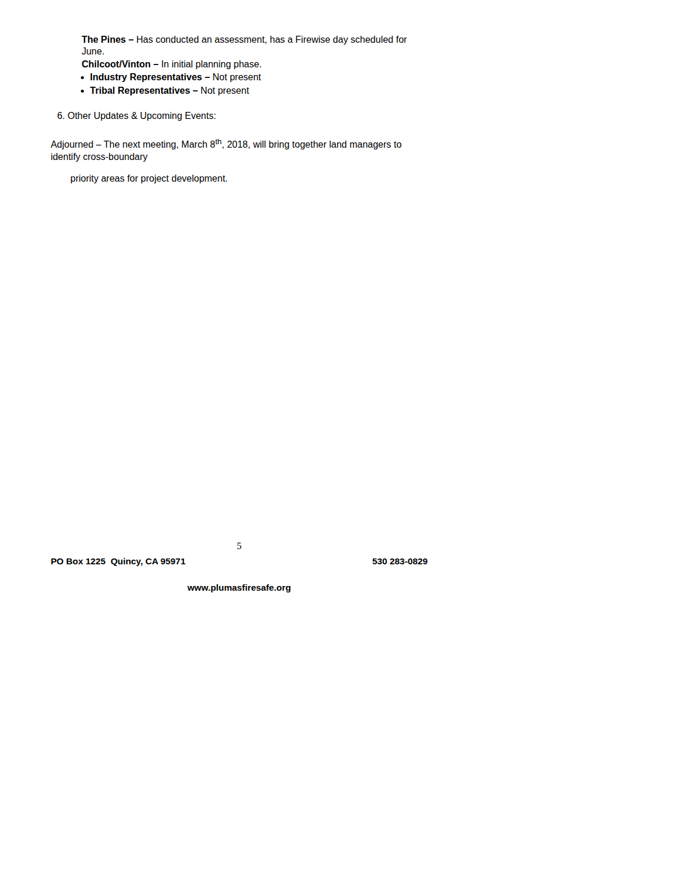The Pines – Has conducted an assessment, has a Firewise day scheduled for June.
Chilcoot/Vinton – In initial planning phase.
Industry Representatives – Not present
Tribal Representatives – Not present
Other Updates & Upcoming Events:
Adjourned – The next meeting, March 8th, 2018, will bring together land managers to identify cross-boundary
priority areas for project development.
5
PO Box 1225 Quincy, CA 95971 530 283-0829
www.plumasfiresafe.org